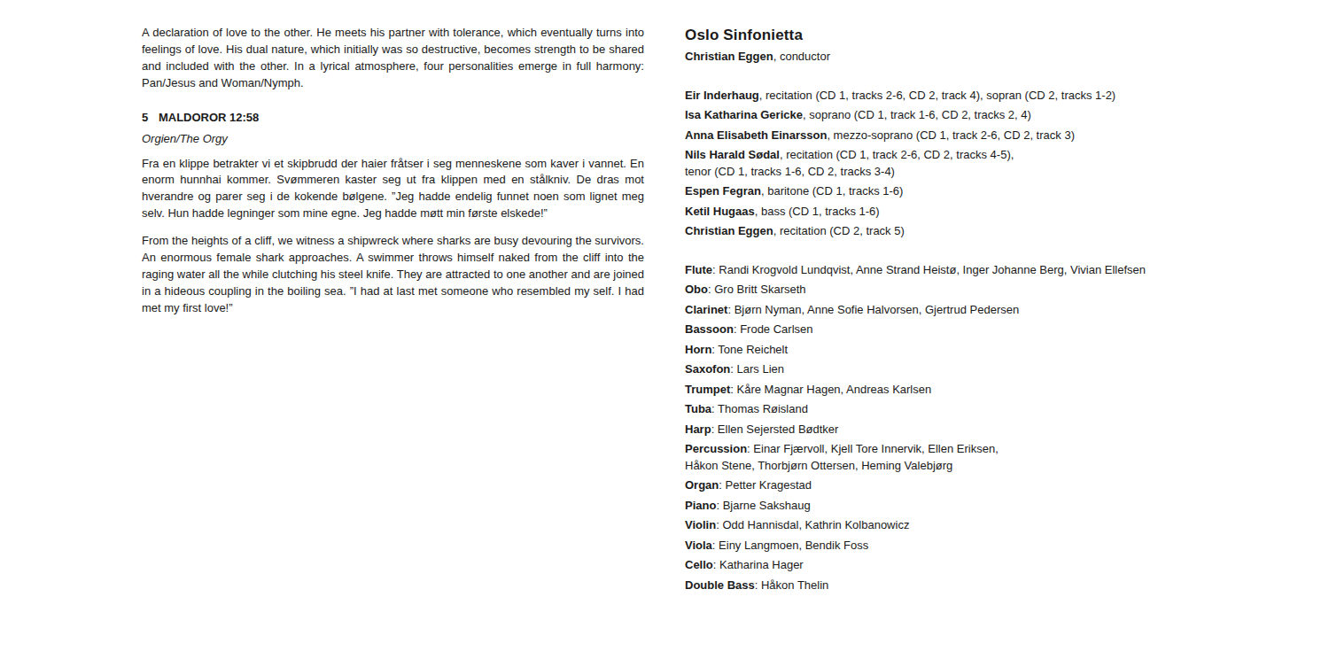A declaration of love to the other. He meets his partner with tolerance, which eventually turns into feelings of love. His dual nature, which initially was so destructive, becomes strength to be shared and included with the other. In a lyrical atmosphere, four personalities emerge in full harmony: Pan/Jesus and Woman/Nymph.
5 MALDOROR 12:58
Orgien/The Orgy
Fra en klippe betrakter vi et skipbrudd der haier fråtser i seg menneskene som kaver i vannet. En enorm hunnhai kommer. Svømmeren kaster seg ut fra klippen med en stålkniv. De dras mot hverandre og parer seg i de kokende bølgene. ”Jeg hadde endelig funnet noen som lignet meg selv. Hun hadde legninger som mine egne. Jeg hadde møtt min første elskede!”
From the heights of a cliff, we witness a shipwreck where sharks are busy devouring the survivors. An enormous female shark approaches. A swimmer throws himself naked from the cliff into the raging water all the while clutching his steel knife. They are attracted to one another and are joined in a hideous coupling in the boiling sea. ”I had at last met someone who resembled my self. I had met my first love!”
Oslo Sinfonietta
Christian Eggen, conductor
Eir Inderhaug, recitation (CD 1, tracks 2-6, CD 2, track 4), sopran (CD 2, tracks 1-2)
Isa Katharina Gericke, soprano (CD 1, track 1-6, CD 2, tracks 2, 4)
Anna Elisabeth Einarsson, mezzo-soprano (CD 1, track 2-6, CD 2, track 3)
Nils Harald Sødal, recitation (CD 1, track 2-6, CD 2, tracks 4-5),
tenor (CD 1, tracks 1-6, CD 2, tracks 3-4)
Espen Fegran, baritone (CD 1, tracks 1-6)
Ketil Hugaas, bass (CD 1, tracks 1-6)
Christian Eggen, recitation (CD 2, track 5)
Flute: Randi Krogvold Lundqvist, Anne Strand Heistø, Inger Johanne Berg, Vivian Ellefsen
Obo: Gro Britt Skarseth
Clarinet: Bjørn Nyman, Anne Sofie Halvorsen, Gjertrud Pedersen
Bassoon: Frode Carlsen
Horn: Tone Reichelt
Saxofon: Lars Lien
Trumpet: Kåre Magnar Hagen, Andreas Karlsen
Tuba: Thomas Røisland
Harp: Ellen Sejersted Bødtker
Percussion: Einar Fjærvoll, Kjell Tore Innervik, Ellen Eriksen,
Håkon Stene, Thorbjørn Ottersen, Heming Valebjørg
Organ: Petter Kragestad
Piano: Bjarne Sakshaug
Violin: Odd Hannisdal, Kathrin Kolbanowicz
Viola: Einy Langmoen, Bendik Foss
Cello: Katharina Hager
Double Bass: Håkon Thelin